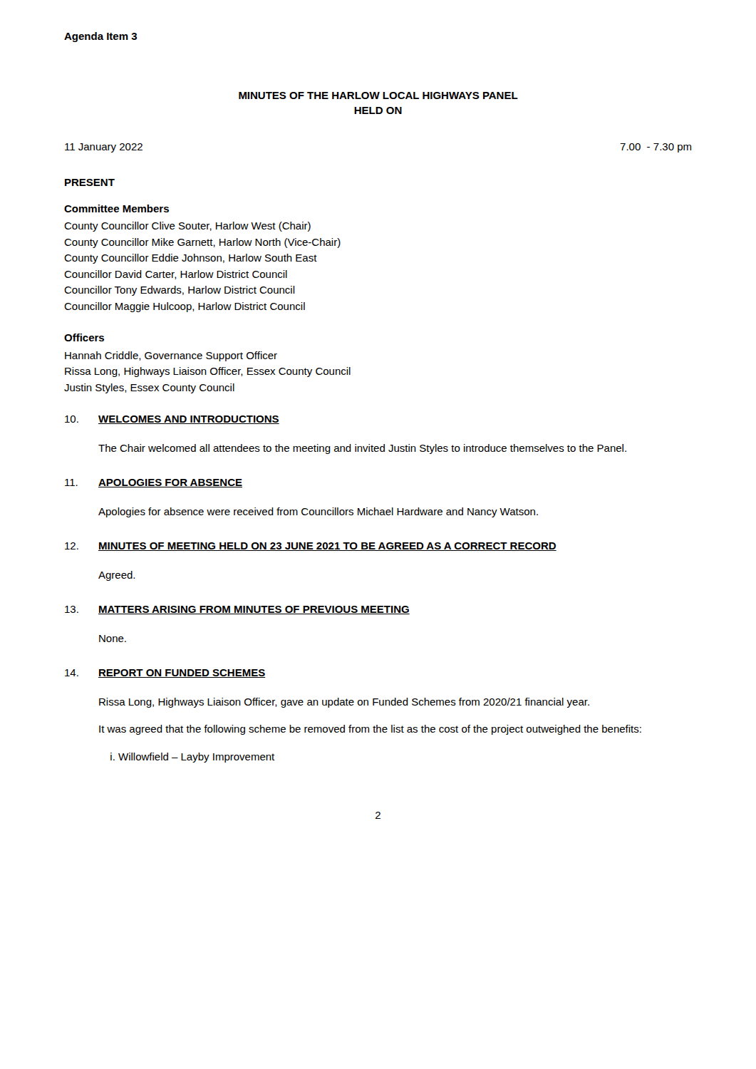Agenda Item 3
MINUTES OF THE HARLOW LOCAL HIGHWAYS PANEL
HELD ON
11 January 2022 7.00 - 7.30 pm
PRESENT
Committee Members
County Councillor Clive Souter, Harlow West (Chair)
County Councillor Mike Garnett, Harlow North (Vice-Chair)
County Councillor Eddie Johnson, Harlow South East
Councillor David Carter, Harlow District Council
Councillor Tony Edwards, Harlow District Council
Councillor Maggie Hulcoop, Harlow District Council
Officers
Hannah Criddle, Governance Support Officer
Rissa Long, Highways Liaison Officer, Essex County Council
Justin Styles, Essex County Council
Welcomes and Introductions
The Chair welcomed all attendees to the meeting and invited Justin Styles to introduce themselves to the Panel.
Apologies for Absence
Apologies for absence were received from Councillors Michael Hardware and Nancy Watson.
Minutes of meeting held on 23 June 2021 to be agreed as a correct record
Agreed.
Matters arising from minutes of previous meeting
None.
Report on Funded Schemes
Rissa Long, Highways Liaison Officer, gave an update on Funded Schemes from 2020/21 financial year.
It was agreed that the following scheme be removed from the list as the cost of the project outweighed the benefits:
Willowfield – Layby Improvement
2